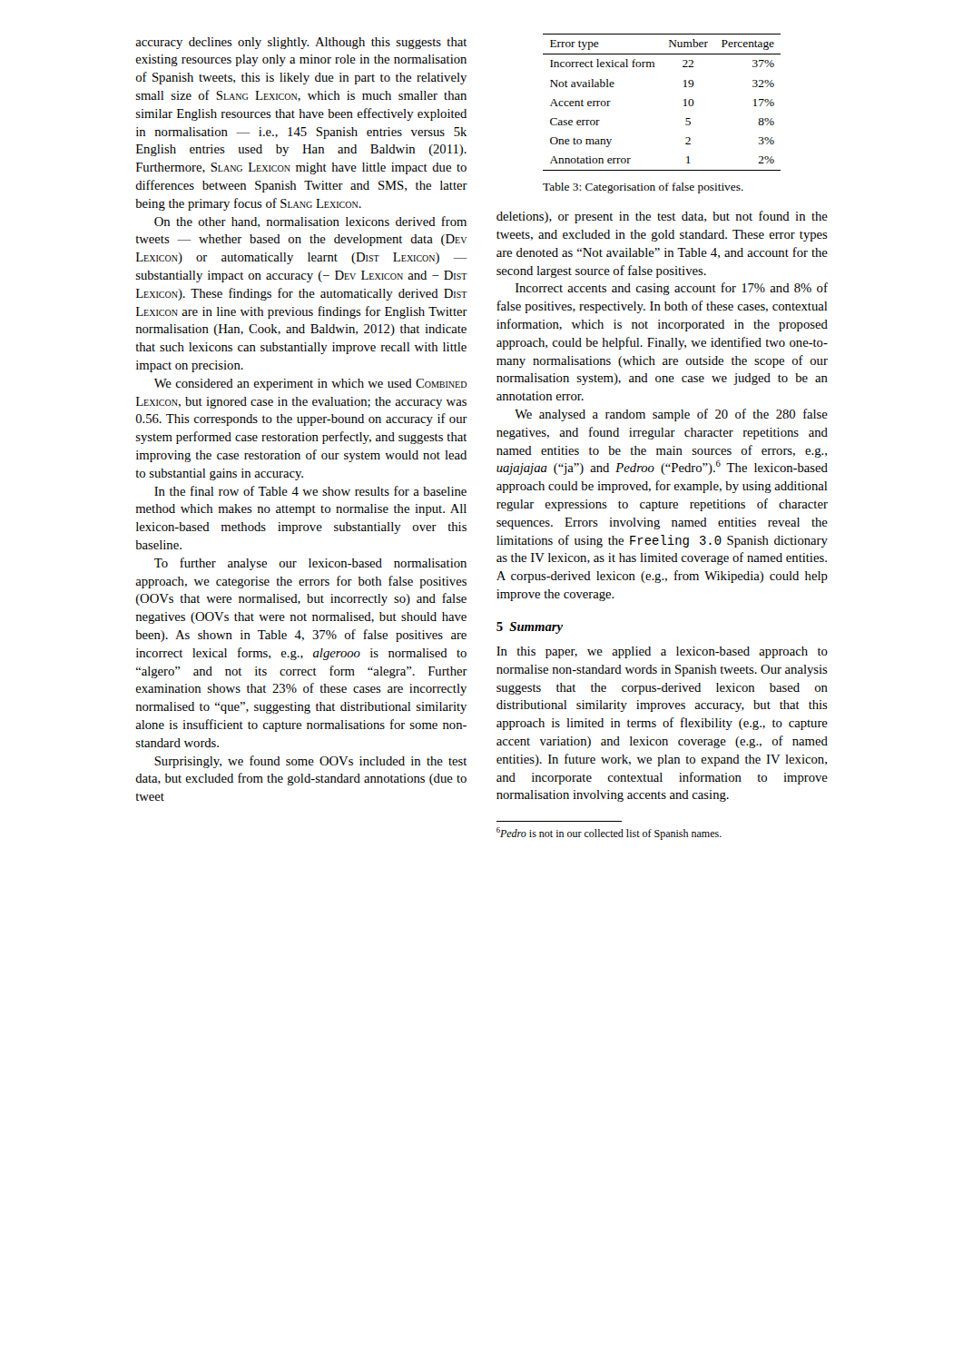accuracy declines only slightly. Although this suggests that existing resources play only a minor role in the normalisation of Spanish tweets, this is likely due in part to the relatively small size of Slang Lexicon, which is much smaller than similar English resources that have been effectively exploited in normalisation — i.e., 145 Spanish entries versus 5k English entries used by Han and Baldwin (2011). Furthermore, Slang Lexicon might have little impact due to differences between Spanish Twitter and SMS, the latter being the primary focus of Slang Lexicon.
On the other hand, normalisation lexicons derived from tweets — whether based on the development data (Dev Lexicon) or automatically learnt (Dist Lexicon) — substantially impact on accuracy (− Dev Lexicon and − Dist Lexicon). These findings for the automatically derived Dist Lexicon are in line with previous findings for English Twitter normalisation (Han, Cook, and Baldwin, 2012) that indicate that such lexicons can substantially improve recall with little impact on precision.
We considered an experiment in which we used Combined Lexicon, but ignored case in the evaluation; the accuracy was 0.56. This corresponds to the upper-bound on accuracy if our system performed case restoration perfectly, and suggests that improving the case restoration of our system would not lead to substantial gains in accuracy.
In the final row of Table 4 we show results for a baseline method which makes no attempt to normalise the input. All lexicon-based methods improve substantially over this baseline.
To further analyse our lexicon-based normalisation approach, we categorise the errors for both false positives (OOVs that were normalised, but incorrectly so) and false negatives (OOVs that were not normalised, but should have been). As shown in Table 4, 37% of false positives are incorrect lexical forms, e.g., algerooo is normalised to “algero” and not its correct form “alegra”. Further examination shows that 23% of these cases are incorrectly normalised to “que”, suggesting that distributional similarity alone is insufficient to capture normalisations for some non-standard words.
Surprisingly, we found some OOVs included in the test data, but excluded from the gold-standard annotations (due to tweet
Table 3: Categorisation of false positives.
| Error type | Number | Percentage |
| --- | --- | --- |
| Incorrect lexical form | 22 | 37% |
| Not available | 19 | 32% |
| Accent error | 10 | 17% |
| Case error | 5 | 8% |
| One to many | 2 | 3% |
| Annotation error | 1 | 2% |
deletions), or present in the test data, but not found in the tweets, and excluded in the gold standard. These error types are denoted as “Not available” in Table 4, and account for the second largest source of false positives.
Incorrect accents and casing account for 17% and 8% of false positives, respectively. In both of these cases, contextual information, which is not incorporated in the proposed approach, could be helpful. Finally, we identified two one-to-many normalisations (which are outside the scope of our normalisation system), and one case we judged to be an annotation error.
We analysed a random sample of 20 of the 280 false negatives, and found irregular character repetitions and named entities to be the main sources of errors, e.g., uajajajaa (“ja”) and Pedroo (“Pedro”).6 The lexicon-based approach could be improved, for example, by using additional regular expressions to capture repetitions of character sequences. Errors involving named entities reveal the limitations of using the Freeling 3.0 Spanish dictionary as the IV lexicon, as it has limited coverage of named entities. A corpus-derived lexicon (e.g., from Wikipedia) could help improve the coverage.
5 Summary
In this paper, we applied a lexicon-based approach to normalise non-standard words in Spanish tweets. Our analysis suggests that the corpus-derived lexicon based on distributional similarity improves accuracy, but that this approach is limited in terms of flexibility (e.g., to capture accent variation) and lexicon coverage (e.g., of named entities). In future work, we plan to expand the IV lexicon, and incorporate contextual information to improve normalisation involving accents and casing.
6Pedro is not in our collected list of Spanish names.